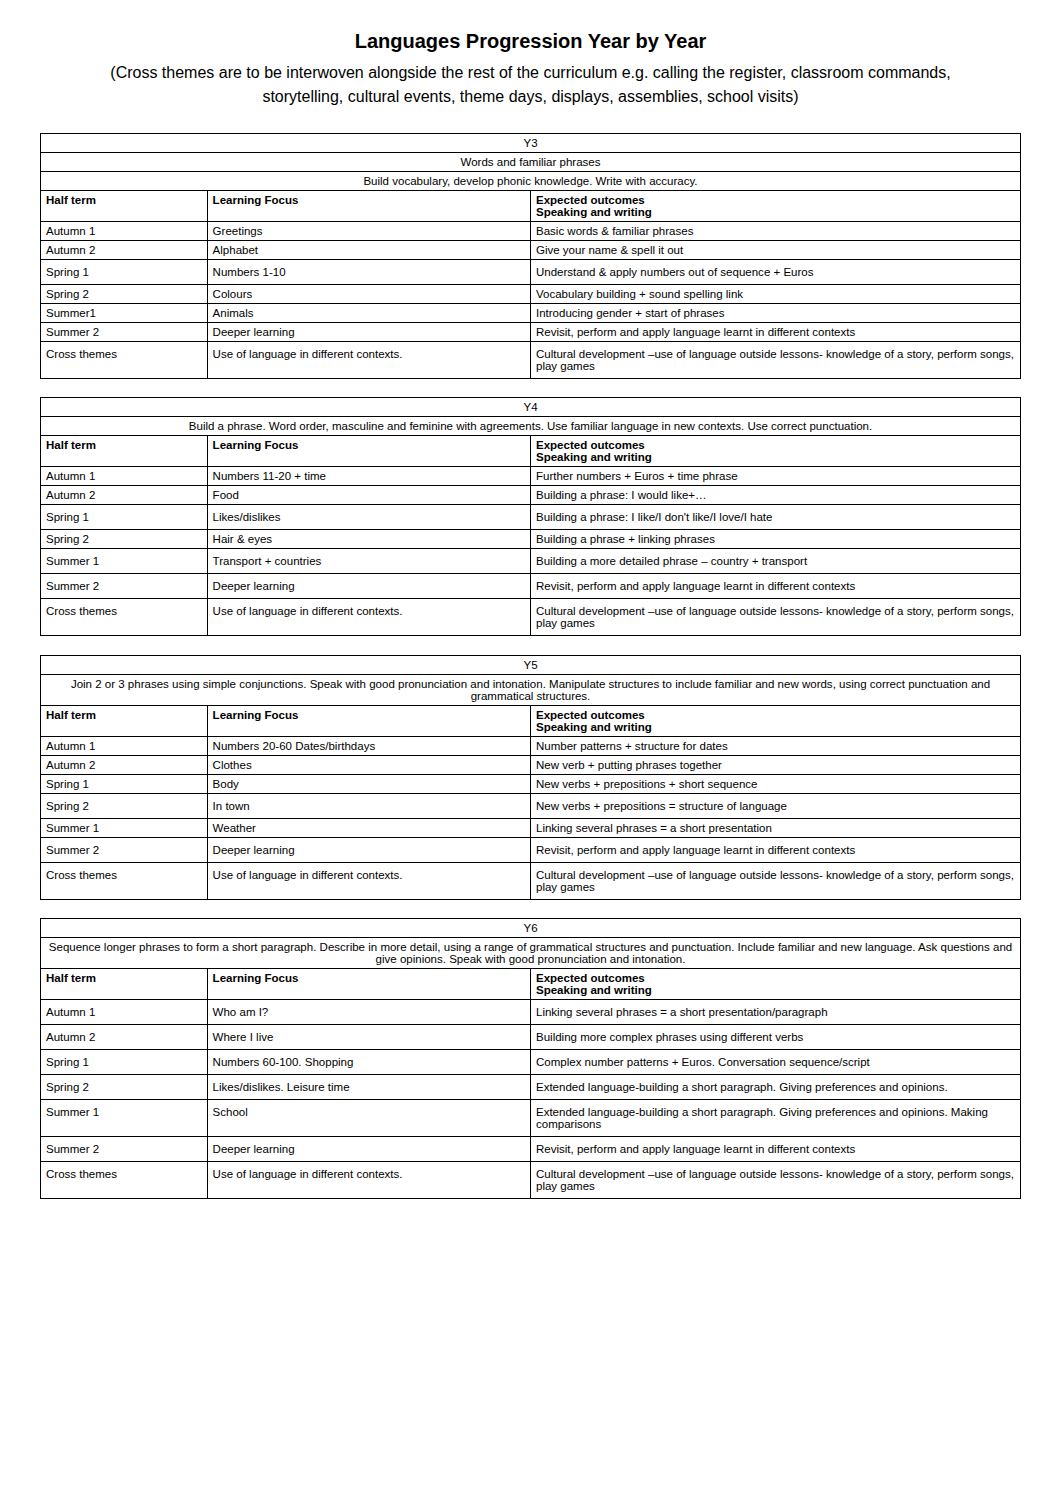Languages Progression Year by Year
(Cross themes are to be interwoven alongside the rest of the curriculum e.g. calling the register, classroom commands, storytelling, cultural events, theme days, displays, assemblies, school visits)
| Y3 |
| Words and familiar phrases |
| Build vocabulary, develop phonic knowledge. Write with accuracy. |
| Half term | Learning Focus | Expected outcomes Speaking and writing |
| Autumn 1 | Greetings | Basic words & familiar phrases |
| Autumn 2 | Alphabet | Give your name & spell it out |
| Spring 1 | Numbers 1-10 | Understand & apply numbers out of sequence + Euros |
| Spring 2 | Colours | Vocabulary building + sound spelling link |
| Summer1 | Animals | Introducing gender + start of phrases |
| Summer 2 | Deeper learning | Revisit, perform and apply language learnt in different contexts |
| Cross themes | Use of language in different contexts. | Cultural development –use of language outside lessons- knowledge of a story, perform songs, play games |
| Y4 |
| Build a phrase. Word order, masculine and feminine with agreements. Use familiar language in new contexts. Use correct punctuation. |
| Half term | Learning Focus | Expected outcomes Speaking and writing |
| Autumn 1 | Numbers 11-20 + time | Further numbers + Euros + time phrase |
| Autumn 2 | Food | Building a phrase: I would like+… |
| Spring 1 | Likes/dislikes | Building a phrase: I like/I don't like/I love/I hate |
| Spring 2 | Hair & eyes | Building a phrase + linking phrases |
| Summer 1 | Transport + countries | Building a more detailed phrase – country + transport |
| Summer 2 | Deeper learning | Revisit, perform and apply language learnt in different contexts |
| Cross themes | Use of language in different contexts. | Cultural development –use of language outside lessons- knowledge of a story, perform songs, play games |
| Y5 |
| Join 2 or 3 phrases using simple conjunctions. Speak with good pronunciation and intonation. Manipulate structures to include familiar and new words, using correct punctuation and grammatical structures. |
| Half term | Learning Focus | Expected outcomes Speaking and writing |
| Autumn 1 | Numbers 20-60 Dates/birthdays | Number patterns + structure for dates |
| Autumn 2 | Clothes | New verb + putting phrases together |
| Spring 1 | Body | New verbs + prepositions + short sequence |
| Spring 2 | In town | New verbs + prepositions = structure of language |
| Summer 1 | Weather | Linking several phrases = a short presentation |
| Summer 2 | Deeper learning | Revisit, perform and apply language learnt in different contexts |
| Cross themes | Use of language in different contexts. | Cultural development –use of language outside lessons- knowledge of a story, perform songs, play games |
| Y6 |
| Sequence longer phrases to form a short paragraph. Describe in more detail, using a range of grammatical structures and punctuation. Include familiar and new language. Ask questions and give opinions. Speak with good pronunciation and intonation. |
| Half term | Learning Focus | Expected outcomes Speaking and writing |
| Autumn 1 | Who am I? | Linking several phrases = a short presentation/paragraph |
| Autumn 2 | Where I live | Building more complex phrases using different verbs |
| Spring 1 | Numbers 60-100. Shopping | Complex number patterns + Euros. Conversation sequence/script |
| Spring 2 | Likes/dislikes. Leisure time | Extended language-building a short paragraph. Giving preferences and opinions. |
| Summer 1 | School | Extended language-building a short paragraph. Giving preferences and opinions. Making comparisons |
| Summer 2 | Deeper learning | Revisit, perform and apply language learnt in different contexts |
| Cross themes | Use of language in different contexts. | Cultural development –use of language outside lessons- knowledge of a story, perform songs, play games |